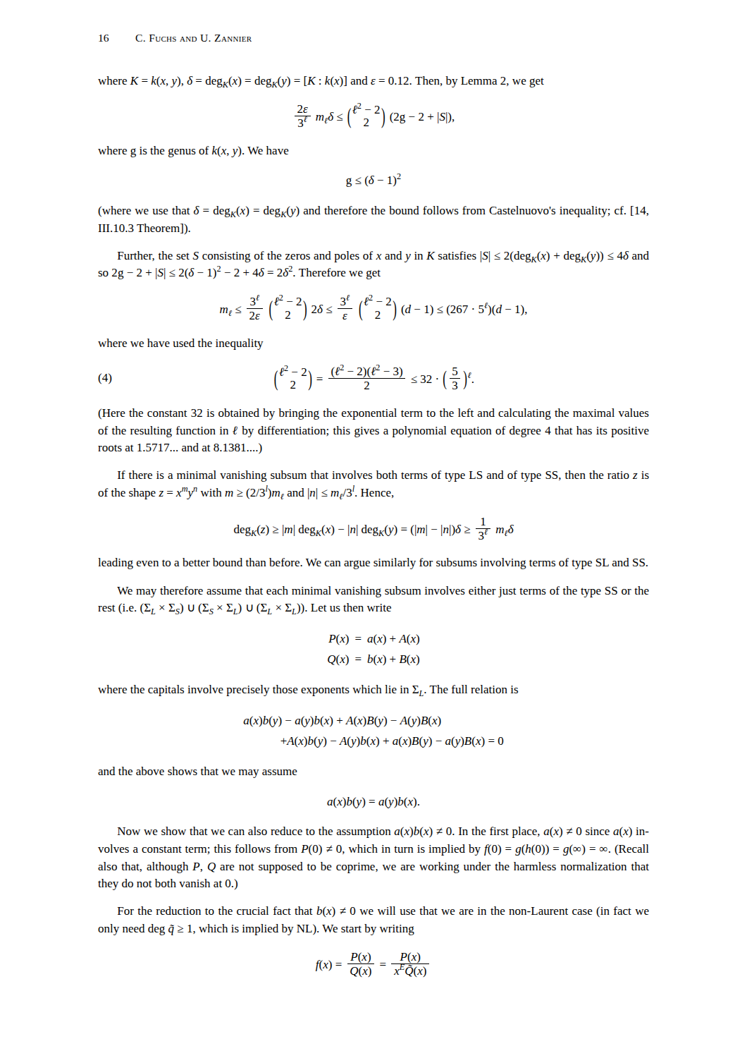16 C. Fuchs and U. Zannier
where K = k(x, y), δ = degK(x) = degK(y) = [K : k(x)] and ε = 0.12. Then, by Lemma 2, we get
2ε 3ℓ mℓδ ≤ ℓ2 − 22 (2g − 2 + |S|),
where g is the genus of k(x, y). We have
g ≤ (δ − 1)2
(where we use that δ = degK(x) = degK(y) and therefore the bound follows from Castelnuovo's inequality; cf. [14, III.10.3 Theorem]).
Further, the set S consisting of the zeros and poles of x and y in K satisfies |S| ≤ 2(degK(x) + degK(y)) ≤ 4δ and so 2g − 2 + |S| ≤ 2(δ − 1)2 − 2 + 4δ = 2δ2. Therefore we get
mℓ ≤ 3ℓ 2ε ℓ2 − 22 2δ ≤ 3ℓ ε ℓ2 − 22 (d − 1) ≤ (267 · 5ℓ)(d − 1),
where we have used the inequality
(4) ℓ2 − 22 = (ℓ2 − 2)(ℓ2 − 3) 2 ≤ 32 · (53)ℓ.
(Here the constant 32 is obtained by bringing the exponential term to the left and calculating the maximal values of the resulting function in ℓ by differentiation; this gives a polynomial equation of degree 4 that has its positive roots at 1.5717... and at 8.1381....)
If there is a minimal vanishing subsum that involves both terms of type LS and of type SS, then the ratio z is of the shape z = xmyn with m ≥ (2/3l)mℓ and |n| ≤ mℓ/3l. Hence,
degK(z) ≥ |m| degK(x) − |n| degK(y) = (|m| − |n|)δ ≥ 13ℓ mℓδ
leading even to a better bound than before. We can argue similarly for subsums involving terms of type SL and SS.
We may therefore assume that each minimal vanishing subsum involves either just terms of the type SS or the rest (i.e. (ΣL × ΣS) ∪ (ΣS × ΣL) ∪ (ΣL × ΣL)). Let us then write
| P ( x ) | = | a ( x ) + A ( x ) |
| Q ( x ) | = | b ( x ) + B ( x ) |
where the capitals involve precisely those exponents which lie in ΣL. The full relation is
| a ( x ) b ( y ) − a ( y ) b ( x ) + A ( x ) B ( y ) − A ( y ) B ( x ) |
| + A ( x ) b ( y ) − A ( y ) b ( x ) + a ( x ) B ( y ) − a ( y ) B ( x ) = 0 |
and the above shows that we may assume
a(x)b(y) = a(y)b(x).
Now we show that we can also reduce to the assumption a(x)b(x) ≠ 0. In the first place, a(x) ≠ 0 since a(x) involves a constant term; this follows from P(0) ≠ 0, which in turn is implied by f(0) = g(h(0)) = g(∞) = ∞. (Recall also that, although P, Q are not supposed to be coprime, we are working under the harmless normalization that they do not both vanish at 0.)
For the reduction to the crucial fact that b(x) ≠ 0 we will use that we are in the non-Laurent case (in fact we only need deg q̃ ≥ 1, which is implied by NL). We start by writing
f(x) = P(x) Q(x) = P(x) xEQ̃(x)